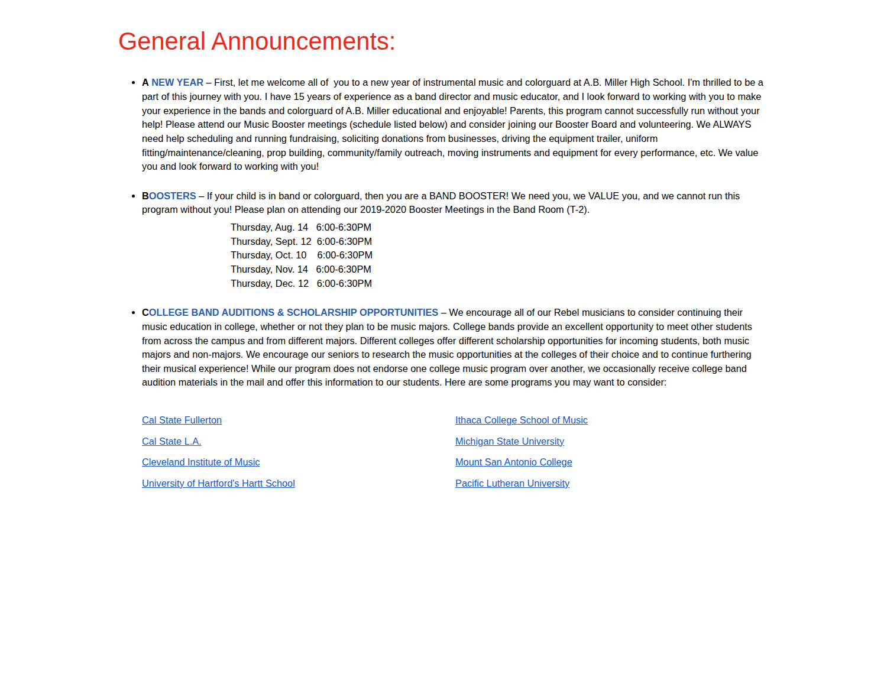General Announcements:
A NEW YEAR – First, let me welcome all of you to a new year of instrumental music and colorguard at A.B. Miller High School. I'm thrilled to be a part of this journey with you. I have 15 years of experience as a band director and music educator, and I look forward to working with you to make your experience in the bands and colorguard of A.B. Miller educational and enjoyable! Parents, this program cannot successfully run without your help! Please attend our Music Booster meetings (schedule listed below) and consider joining our Booster Board and volunteering. We ALWAYS need help scheduling and running fundraising, soliciting donations from businesses, driving the equipment trailer, uniform fitting/maintenance/cleaning, prop building, community/family outreach, moving instruments and equipment for every performance, etc. We value you and look forward to working with you!
BOOSTERS – If your child is in band or colorguard, then you are a BAND BOOSTER! We need you, we VALUE you, and we cannot run this program without you! Please plan on attending our 2019-2020 Booster Meetings in the Band Room (T-2).
Thursday, Aug. 14 6:00-6:30PM
Thursday, Sept. 12 6:00-6:30PM
Thursday, Oct. 10 6:00-6:30PM
Thursday, Nov. 14 6:00-6:30PM
Thursday, Dec. 12 6:00-6:30PM
COLLEGE BAND AUDITIONS & SCHOLARSHIP OPPORTUNITIES – We encourage all of our Rebel musicians to consider continuing their music education in college, whether or not they plan to be music majors. College bands provide an excellent opportunity to meet other students from across the campus and from different majors. Different colleges offer different scholarship opportunities for incoming students, both music majors and non-majors. We encourage our seniors to research the music opportunities at the colleges of their choice and to continue furthering their musical experience! While our program does not endorse one college music program over another, we occasionally receive college band audition materials in the mail and offer this information to our students. Here are some programs you may want to consider:
| Cal State Fullerton | Ithaca College School of Music |
| Cal State L.A. | Michigan State University |
| Cleveland Institute of Music | Mount San Antonio College |
| University of Hartford's Hartt School | Pacific Lutheran University |